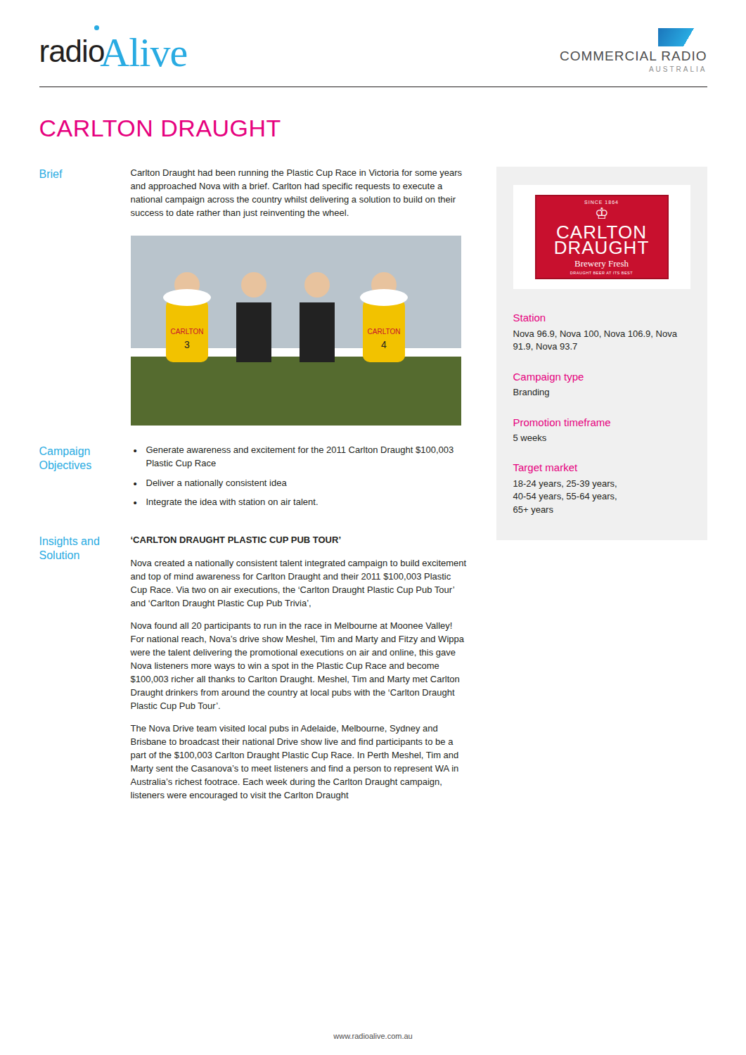radi oAlive
COMMERCIAL RADIO
AUSTRALIA
Carlton Draught
Brief
Carlton Draught had been running the Plastic Cup Race in Victoria for some years and approached Nova with a brief. Carlton had specific requests to execute a national campaign across the country whilst delivering a solution to build on their success to date rather than just reinventing the wheel.
Campaign
Objectives
Generate awareness and excitement for the 2011 Carlton Draught $100,003 Plastic Cup Race
Deliver a nationally consistent idea
Integrate the idea with station on air talent.
Insights and
Solution
‘CARLTON DRAUGHT PLASTIC CUP PUB TOUR’
Nova created a nationally consistent talent integrated campaign to build excitement and top of mind awareness for Carlton Draught and their 2011 $100,003 Plastic Cup Race. Via two on air executions, the ‘Carlton Draught Plastic Cup Pub Tour’ and ‘Carlton Draught Plastic Cup Pub Trivia’,
Nova found all 20 participants to run in the race in Melbourne at Moonee Valley! For national reach, Nova’s drive show Meshel, Tim and Marty and Fitzy and Wippa were the talent delivering the promotional executions on air and online, this gave Nova listeners more ways to win a spot in the Plastic Cup Race and become $100,003 richer all thanks to Carlton Draught. Meshel, Tim and Marty met Carlton Draught drinkers from around the country at local pubs with the ‘Carlton Draught Plastic Cup Pub Tour’.
The Nova Drive team visited local pubs in Adelaide, Melbourne, Sydney and Brisbane to broadcast their national Drive show live and find participants to be a part of the $100,003 Carlton Draught Plastic Cup Race. In Perth Meshel, Tim and Marty sent the Casanova’s to meet listeners and find a person to represent WA in Australia’s richest footrace. Each week during the Carlton Draught campaign, listeners were encouraged to visit the Carlton Draught
SINCE 1864 ♔ CARLTON DRAUGHT Brewery Fresh DRAUGHT BEER AT ITS BEST
Station
Nova 96.9, Nova 100, Nova 106.9, Nova 91.9, Nova 93.7
Campaign type
Branding
Promotion timeframe
5 weeks
Target market
18-24 years, 25-39 years,
40-54 years, 55-64 years,
65+ years
www.radioalive.com.au